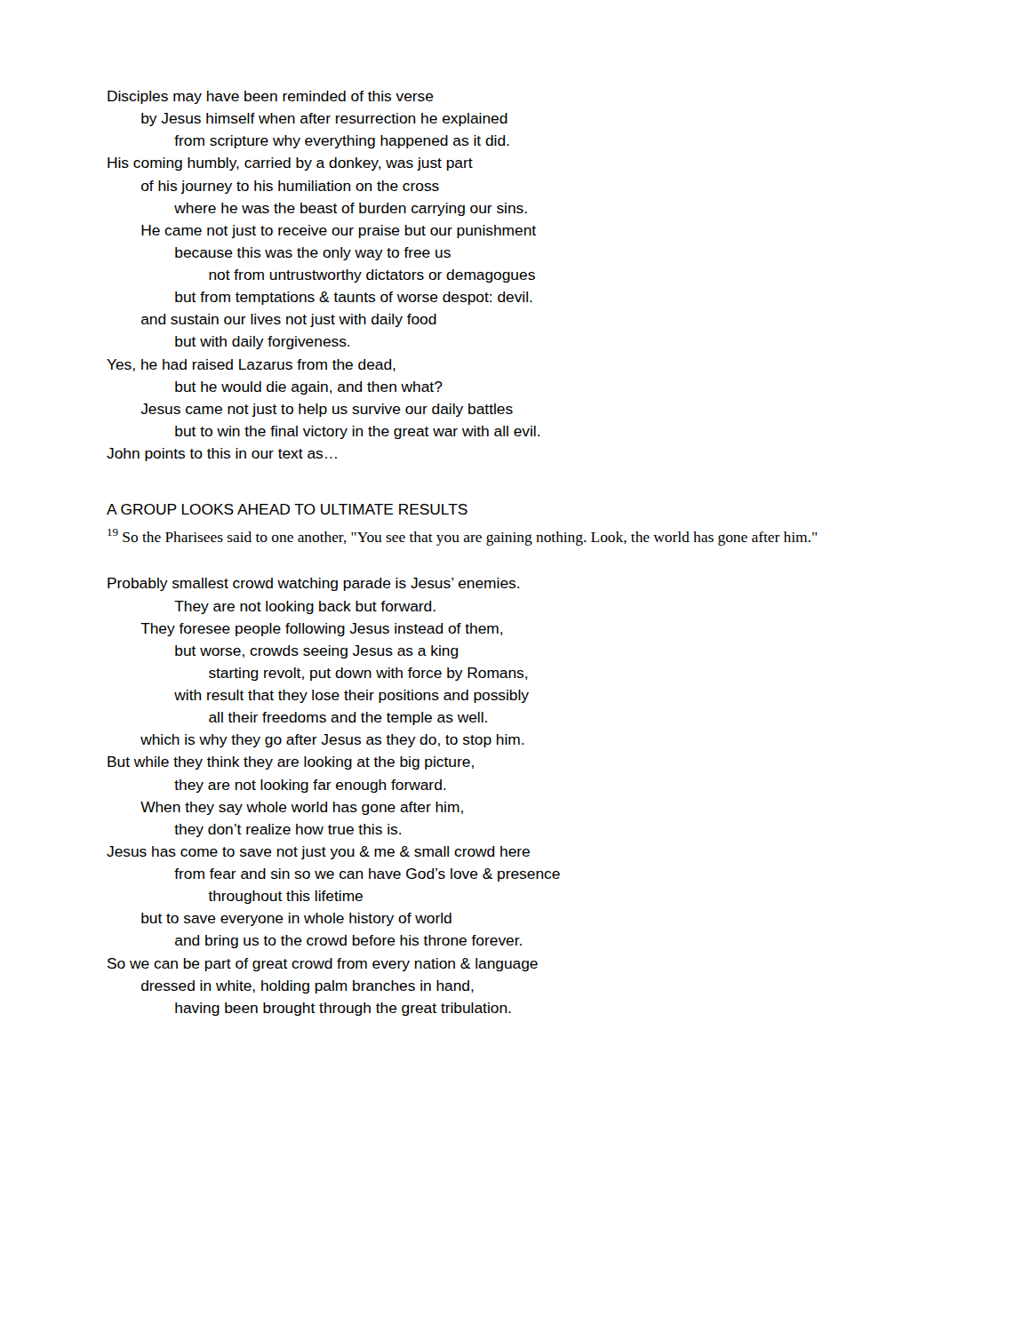Disciples may have been reminded of this verse
by Jesus himself when after resurrection he explained
from scripture why everything happened as it did.
His coming humbly, carried by a donkey, was just part
of his journey to his humiliation on the cross
where he was the beast of burden carrying our sins.
He came not just to receive our praise but our punishment
because this was the only way to free us
not from untrustworthy dictators or demagogues
but from temptations & taunts of worse despot: devil.
and sustain our lives not just with daily food
but with daily forgiveness.
Yes, he had raised Lazarus from the dead,
but he would die again, and then what?
Jesus came not just to help us survive our daily battles
but to win the final victory in the great war with all evil.
John points to this in our text as…
A GROUP LOOKS AHEAD TO ULTIMATE RESULTS
19 So the Pharisees said to one another, "You see that you are gaining nothing. Look, the world has gone after him."
Probably smallest crowd watching parade is Jesus’ enemies.
They are not looking back but forward.
They foresee people following Jesus instead of them,
but worse, crowds seeing Jesus as a king
starting revolt, put down with force by Romans,
with result that they lose their positions and possibly
all their freedoms and the temple as well.
which is why they go after Jesus as they do, to stop him.
But while they think they are looking at the big picture,
they are not looking far enough forward.
When they say whole world has gone after him,
they don’t realize how true this is.
Jesus has come to save not just you & me & small crowd here
from fear and sin so we can have God’s love & presence
throughout this lifetime
but to save everyone in whole history of world
and bring us to the crowd before his throne forever.
So we can be part of great crowd from every nation & language
dressed in white, holding palm branches in hand,
having been brought through the great tribulation.